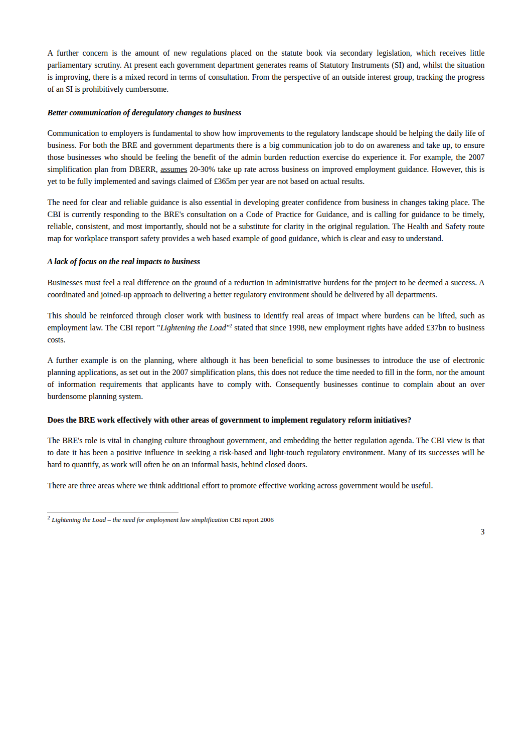A further concern is the amount of new regulations placed on the statute book via secondary legislation, which receives little parliamentary scrutiny. At present each government department generates reams of Statutory Instruments (SI) and, whilst the situation is improving, there is a mixed record in terms of consultation. From the perspective of an outside interest group, tracking the progress of an SI is prohibitively cumbersome.
Better communication of deregulatory changes to business
Communication to employers is fundamental to show how improvements to the regulatory landscape should be helping the daily life of business. For both the BRE and government departments there is a big communication job to do on awareness and take up, to ensure those businesses who should be feeling the benefit of the admin burden reduction exercise do experience it. For example, the 2007 simplification plan from DBERR, assumes 20-30% take up rate across business on improved employment guidance. However, this is yet to be fully implemented and savings claimed of £365m per year are not based on actual results.
The need for clear and reliable guidance is also essential in developing greater confidence from business in changes taking place. The CBI is currently responding to the BRE's consultation on a Code of Practice for Guidance, and is calling for guidance to be timely, reliable, consistent, and most importantly, should not be a substitute for clarity in the original regulation. The Health and Safety route map for workplace transport safety provides a web based example of good guidance, which is clear and easy to understand.
A lack of focus on the real impacts to business
Businesses must feel a real difference on the ground of a reduction in administrative burdens for the project to be deemed a success. A coordinated and joined-up approach to delivering a better regulatory environment should be delivered by all departments.
This should be reinforced through closer work with business to identify real areas of impact where burdens can be lifted, such as employment law. The CBI report "Lightening the Load"2 stated that since 1998, new employment rights have added £37bn to business costs.
A further example is on the planning, where although it has been beneficial to some businesses to introduce the use of electronic planning applications, as set out in the 2007 simplification plans, this does not reduce the time needed to fill in the form, nor the amount of information requirements that applicants have to comply with. Consequently businesses continue to complain about an over burdensome planning system.
Does the BRE work effectively with other areas of government to implement regulatory reform initiatives?
The BRE's role is vital in changing culture throughout government, and embedding the better regulation agenda. The CBI view is that to date it has been a positive influence in seeking a risk-based and light-touch regulatory environment. Many of its successes will be hard to quantify, as work will often be on an informal basis, behind closed doors.
There are three areas where we think additional effort to promote effective working across government would be useful.
2 Lightening the Load – the need for employment law simplification CBI report 2006
3